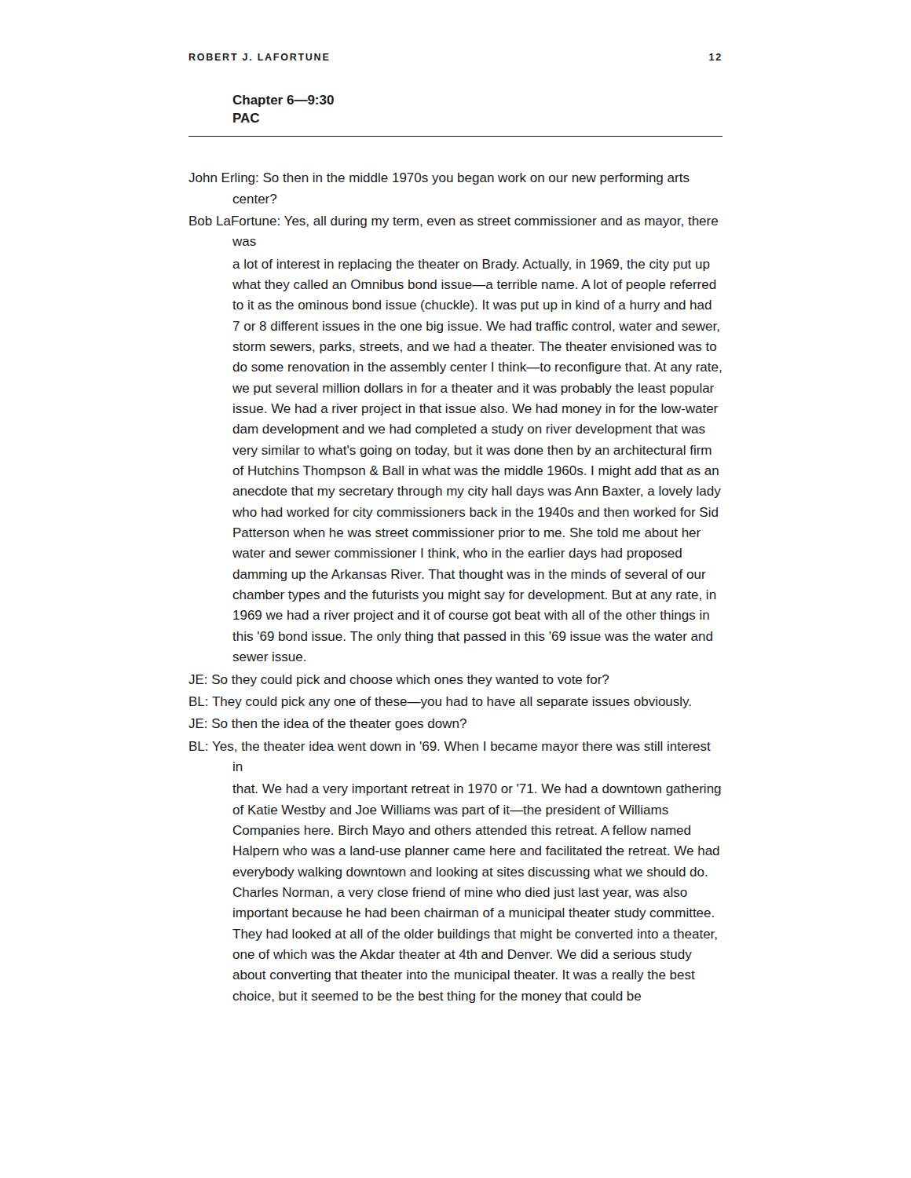Robert J. LaFortune 12
Chapter 6—9:30
PAC
John Erling: So then in the middle 1970s you began work on our new performing arts center?
Bob LaFortune: Yes, all during my term, even as street commissioner and as mayor, there was
a lot of interest in replacing the theater on Brady. Actually, in 1969, the city put up what they called an Omnibus bond issue—a terrible name. A lot of people referred to it as the ominous bond issue (chuckle). It was put up in kind of a hurry and had 7 or 8 different issues in the one big issue. We had traffic control, water and sewer, storm sewers, parks, streets, and we had a theater. The theater envisioned was to do some renovation in the assembly center I think—to reconfigure that. At any rate, we put several million dollars in for a theater and it was probably the least popular issue. We had a river project in that issue also. We had money in for the low-water dam development and we had completed a study on river development that was very similar to what's going on today, but it was done then by an architectural firm of Hutchins Thompson & Ball in what was the middle 1960s. I might add that as an anecdote that my secretary through my city hall days was Ann Baxter, a lovely lady who had worked for city commissioners back in the 1940s and then worked for Sid Patterson when he was street commissioner prior to me. She told me about her water and sewer commissioner I think, who in the earlier days had proposed damming up the Arkansas River. That thought was in the minds of several of our chamber types and the futurists you might say for development. But at any rate, in 1969 we had a river project and it of course got beat with all of the other things in this '69 bond issue. The only thing that passed in this '69 issue was the water and sewer issue.
JE: So they could pick and choose which ones they wanted to vote for?
BL: They could pick any one of these—you had to have all separate issues obviously.
JE: So then the idea of the theater goes down?
BL: Yes, the theater idea went down in '69. When I became mayor there was still interest in
that. We had a very important retreat in 1970 or '71. We had a downtown gathering of Katie Westby and Joe Williams was part of it—the president of Williams Companies here. Birch Mayo and others attended this retreat. A fellow named Halpern who was a land-use planner came here and facilitated the retreat. We had everybody walking downtown and looking at sites discussing what we should do. Charles Norman, a very close friend of mine who died just last year, was also important because he had been chairman of a municipal theater study committee. They had looked at all of the older buildings that might be converted into a theater, one of which was the Akdar theater at 4th and Denver. We did a serious study about converting that theater into the municipal theater. It was a really the best choice, but it seemed to be the best thing for the money that could be